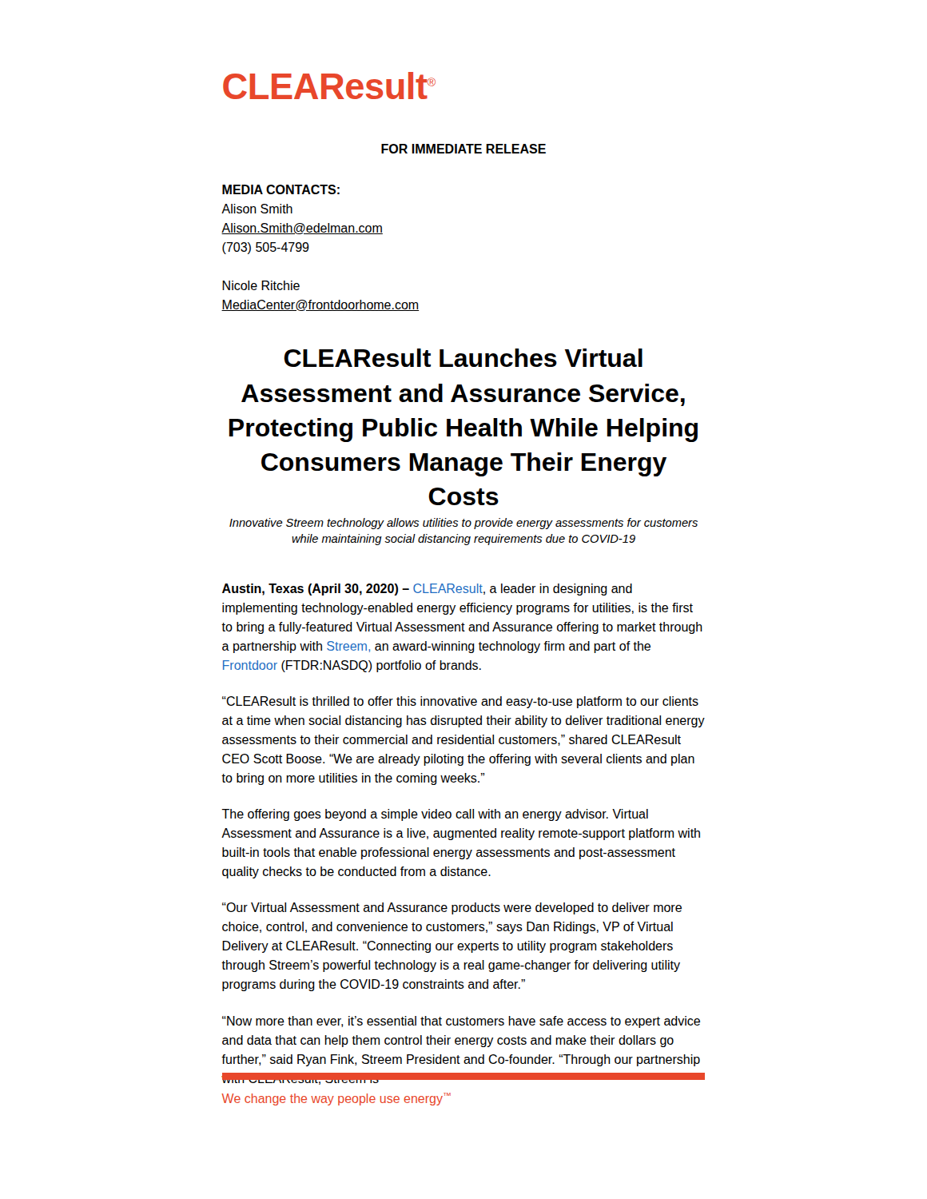CLEAResult®
FOR IMMEDIATE RELEASE
MEDIA CONTACTS:
Alison Smith
Alison.Smith@edelman.com
(703) 505-4799
Nicole Ritchie
MediaCenter@frontdoorhome.com
CLEAResult Launches Virtual Assessment and Assurance Service,
Protecting Public Health While Helping Consumers Manage Their Energy Costs
Innovative Streem technology allows utilities to provide energy assessments for customers
while maintaining social distancing requirements due to COVID-19
Austin, Texas (April 30, 2020) – CLEAResult, a leader in designing and implementing technology-enabled energy efficiency programs for utilities, is the first to bring a fully-featured Virtual Assessment and Assurance offering to market through a partnership with Streem, an award-winning technology firm and part of the Frontdoor (FTDR:NASDQ) portfolio of brands.
“CLEAResult is thrilled to offer this innovative and easy-to-use platform to our clients at a time when social distancing has disrupted their ability to deliver traditional energy assessments to their commercial and residential customers,” shared CLEAResult CEO Scott Boose. “We are already piloting the offering with several clients and plan to bring on more utilities in the coming weeks.”
The offering goes beyond a simple video call with an energy advisor. Virtual Assessment and Assurance is a live, augmented reality remote-support platform with built-in tools that enable professional energy assessments and post-assessment quality checks to be conducted from a distance.
“Our Virtual Assessment and Assurance products were developed to deliver more choice, control, and convenience to customers,” says Dan Ridings, VP of Virtual Delivery at CLEAResult. “Connecting our experts to utility program stakeholders through Streem’s powerful technology is a real game-changer for delivering utility programs during the COVID-19 constraints and after.”
“Now more than ever, it’s essential that customers have safe access to expert advice and data that can help them control their energy costs and make their dollars go further,” said Ryan Fink, Streem President and Co-founder. “Through our partnership with CLEAResult, Streem is
We change the way people use energy™